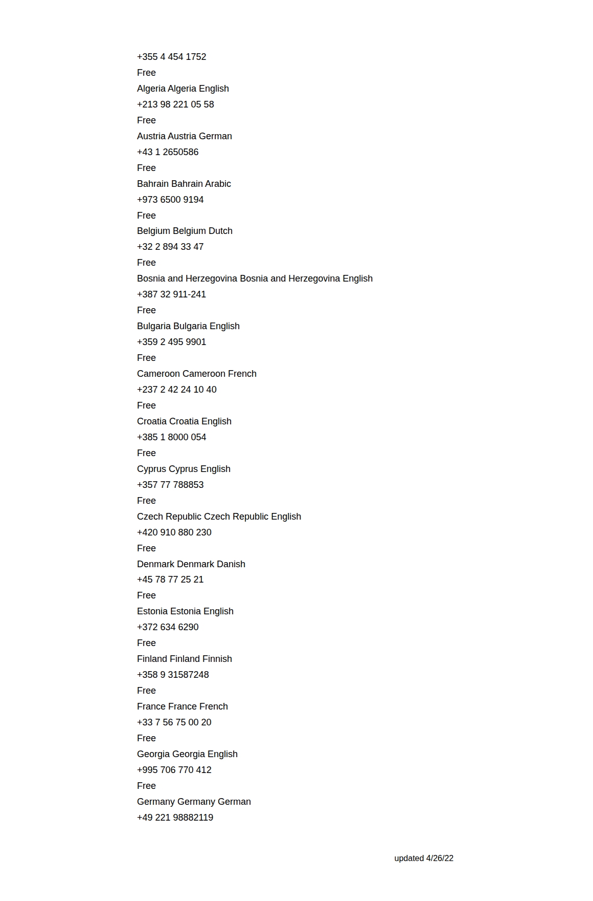+355 4 454 1752
Free
Algeria Algeria English
+213 98 221 05 58
Free
Austria Austria German
+43 1 2650586
Free
Bahrain Bahrain Arabic
+973 6500 9194
Free
Belgium Belgium Dutch
+32 2 894 33 47
Free
Bosnia and Herzegovina Bosnia and Herzegovina English
+387 32 911-241
Free
Bulgaria Bulgaria English
+359 2 495 9901
Free
Cameroon Cameroon French
+237 2 42 24 10 40
Free
Croatia Croatia English
+385 1 8000 054
Free
Cyprus Cyprus English
+357 77 788853
Free
Czech Republic Czech Republic English
+420 910 880 230
Free
Denmark Denmark Danish
+45 78 77 25 21
Free
Estonia Estonia English
+372 634 6290
Free
Finland Finland Finnish
+358 9 31587248
Free
France France French
+33 7 56 75 00 20
Free
Georgia Georgia English
+995 706 770 412
Free
Germany Germany German
+49 221 98882119
updated 4/26/22